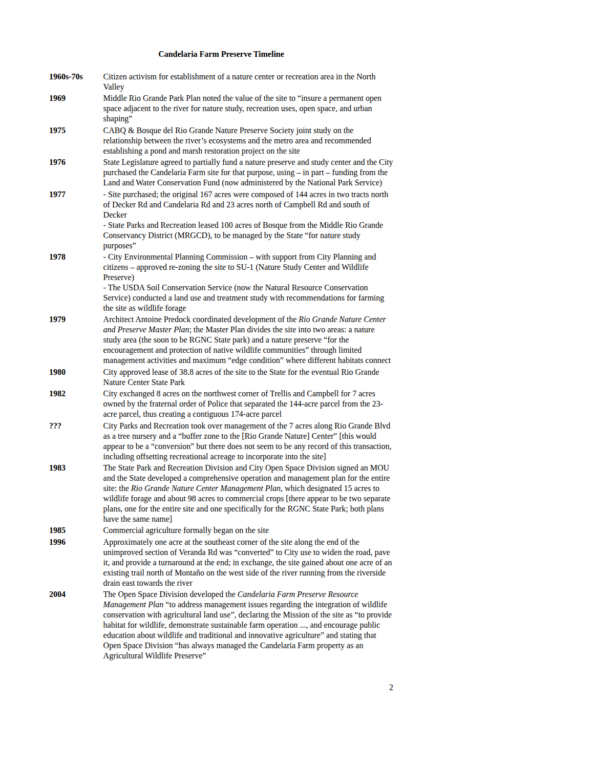Candelaria Farm Preserve Timeline
| 1960s-70s | Citizen activism for establishment of a nature center or recreation area in the North Valley |
| 1969 | Middle Rio Grande Park Plan noted the value of the site to “insure a permanent open space adjacent to the river for nature study, recreation uses, open space, and urban shaping” |
| 1975 | CABQ & Bosque del Rio Grande Nature Preserve Society joint study on the relationship between the river’s ecosystems and the metro area and recommended establishing a pond and marsh restoration project on the site |
| 1976 | State Legislature agreed to partially fund a nature preserve and study center and the City purchased the Candelaria Farm site for that purpose, using – in part – funding from the Land and Water Conservation Fund (now administered by the National Park Service) |
| 1977 | - Site purchased; the original 167 acres were composed of 144 acres in two tracts north of Decker Rd and Candelaria Rd and 23 acres north of Campbell Rd and south of Decker - State Parks and Recreation leased 100 acres of Bosque from the Middle Rio Grande Conservancy District (MRGCD), to be managed by the State “for nature study purposes” |
| 1978 | - City Environmental Planning Commission – with support from City Planning and citizens – approved re-zoning the site to SU-1 (Nature Study Center and Wildlife Preserve) - The USDA Soil Conservation Service (now the Natural Resource Conservation Service) conducted a land use and treatment study with recommendations for farming the site as wildlife forage |
| 1979 | Architect Antoine Predock coordinated development of the Rio Grande Nature Center and Preserve Master Plan ; the Master Plan divides the site into two areas: a nature study area (the soon to be RGNC State park) and a nature preserve “for the encouragement and protection of native wildlife communities” through limited management activities and maximum “edge condition” where different habitats connect |
| 1980 | City approved lease of 38.8 acres of the site to the State for the eventual Rio Grande Nature Center State Park |
| 1982 | City exchanged 8 acres on the northwest corner of Trellis and Campbell for 7 acres owned by the fraternal order of Police that separated the 144-acre parcel from the 23-acre parcel, thus creating a contiguous 174-acre parcel |
| ??? | City Parks and Recreation took over management of the 7 acres along Rio Grande Blvd as a tree nursery and a “buffer zone to the [Rio Grande Nature] Center” [this would appear to be a “conversion” but there does not seem to be any record of this transaction, including offsetting recreational acreage to incorporate into the site] |
| 1983 | The State Park and Recreation Division and City Open Space Division signed an MOU and the State developed a comprehensive operation and management plan for the entire site: the Rio Grande Nature Center Management Plan , which designated 15 acres to wildlife forage and about 98 acres to commercial crops [there appear to be two separate plans, one for the entire site and one specifically for the RGNC State Park; both plans have the same name] |
| 1985 | Commercial agriculture formally began on the site |
| 1996 | Approximately one acre at the southeast corner of the site along the end of the unimproved section of Veranda Rd was “converted” to City use to widen the road, pave it, and provide a turnaround at the end; in exchange, the site gained about one acre of an existing trail north of Montaño on the west side of the river running from the riverside drain east towards the river |
| 2004 | The Open Space Division developed the Candelaria Farm Preserve Resource Management Plan “to address management issues regarding the integration of wildlife conservation with agricultural land use”, declaring the Mission of the site as “to provide habitat for wildlife, demonstrate sustainable farm operation ..., and encourage public education about wildlife and traditional and innovative agriculture” and stating that Open Space Division “has always managed the Candelaria Farm property as an Agricultural Wildlife Preserve” |
2